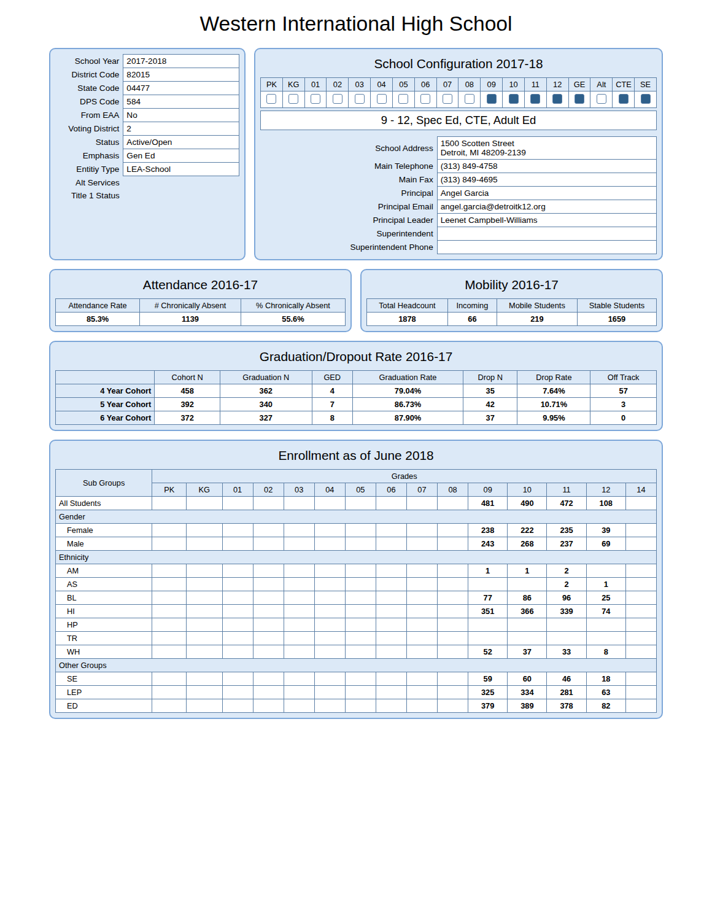Western International High School
| School Year | 2017-2018 |
| District Code | 82015 |
| State Code | 04477 |
| DPS Code | 584 |
| From EAA | No |
| Voting District | 2 |
| Status | Active/Open |
| Emphasis | Gen Ed |
| Entitiy Type | LEA-School |
| Alt Services | |
| Title 1 Status | |
School Configuration 2017-18
| PK | KG | 01 | 02 | 03 | 04 | 05 | 06 | 07 | 08 | 09 | 10 | 11 | 12 | GE | Alt | CTE | SE |
| --- | --- | --- | --- | --- | --- | --- | --- | --- | --- | --- | --- | --- | --- | --- | --- | --- | --- |
9 - 12, Spec Ed, CTE, Adult Ed
| School Address | 1500 Scotten Street Detroit, MI 48209-2139 |
| Main Telephone | (313) 849-4758 |
| Main Fax | (313) 849-4695 |
| Principal | Angel Garcia |
| Principal Email | angel.garcia@detroitk12.org |
| Principal Leader | Leenet Campbell-Williams |
| Superintendent | |
| Superintendent Phone | |
Attendance 2016-17
| Attendance Rate | # Chronically Absent | % Chronically Absent |
| --- | --- | --- |
| 85.3% | 1139 | 55.6% |
Mobility 2016-17
| Total Headcount | Incoming | Mobile Students | Stable Students |
| --- | --- | --- | --- |
| 1878 | 66 | 219 | 1659 |
Graduation/Dropout Rate 2016-17
| | Cohort N | Graduation N | GED | Graduation Rate | Drop N | Drop Rate | Off Track |
| --- | --- | --- | --- | --- | --- | --- | --- |
| 4 Year Cohort | 458 | 362 | 4 | 79.04% | 35 | 7.64% | 57 |
| 5 Year Cohort | 392 | 340 | 7 | 86.73% | 42 | 10.71% | 3 |
| 6 Year Cohort | 372 | 327 | 8 | 87.90% | 37 | 9.95% | 0 |
Enrollment as of June 2018
| Sub Groups | Grades |
| --- | --- |
| PK | KG | 01 | 02 | 03 | 04 | 05 | 06 | 07 | 08 | 09 | 10 | 11 | 12 | 14 |
| All Students | | | | | | | | | | | 481 | 490 | 472 | 108 | |
| Gender |
| Female | | | | | | | | | | | 238 | 222 | 235 | 39 | |
| Male | | | | | | | | | | | 243 | 268 | 237 | 69 | |
| Ethnicity |
| AM | | | | | | | | | | | 1 | 1 | 2 | | |
| AS | | | | | | | | | | | | | 2 | 1 | |
| BL | | | | | | | | | | | 77 | 86 | 96 | 25 | |
| HI | | | | | | | | | | | 351 | 366 | 339 | 74 | |
| HP | | | | | | | | | | | | | | | |
| TR | | | | | | | | | | | | | | | |
| WH | | | | | | | | | | | 52 | 37 | 33 | 8 | |
| Other Groups |
| SE | | | | | | | | | | | 59 | 60 | 46 | 18 | |
| LEP | | | | | | | | | | | 325 | 334 | 281 | 63 | |
| ED | | | | | | | | | | | 379 | 389 | 378 | 82 | |